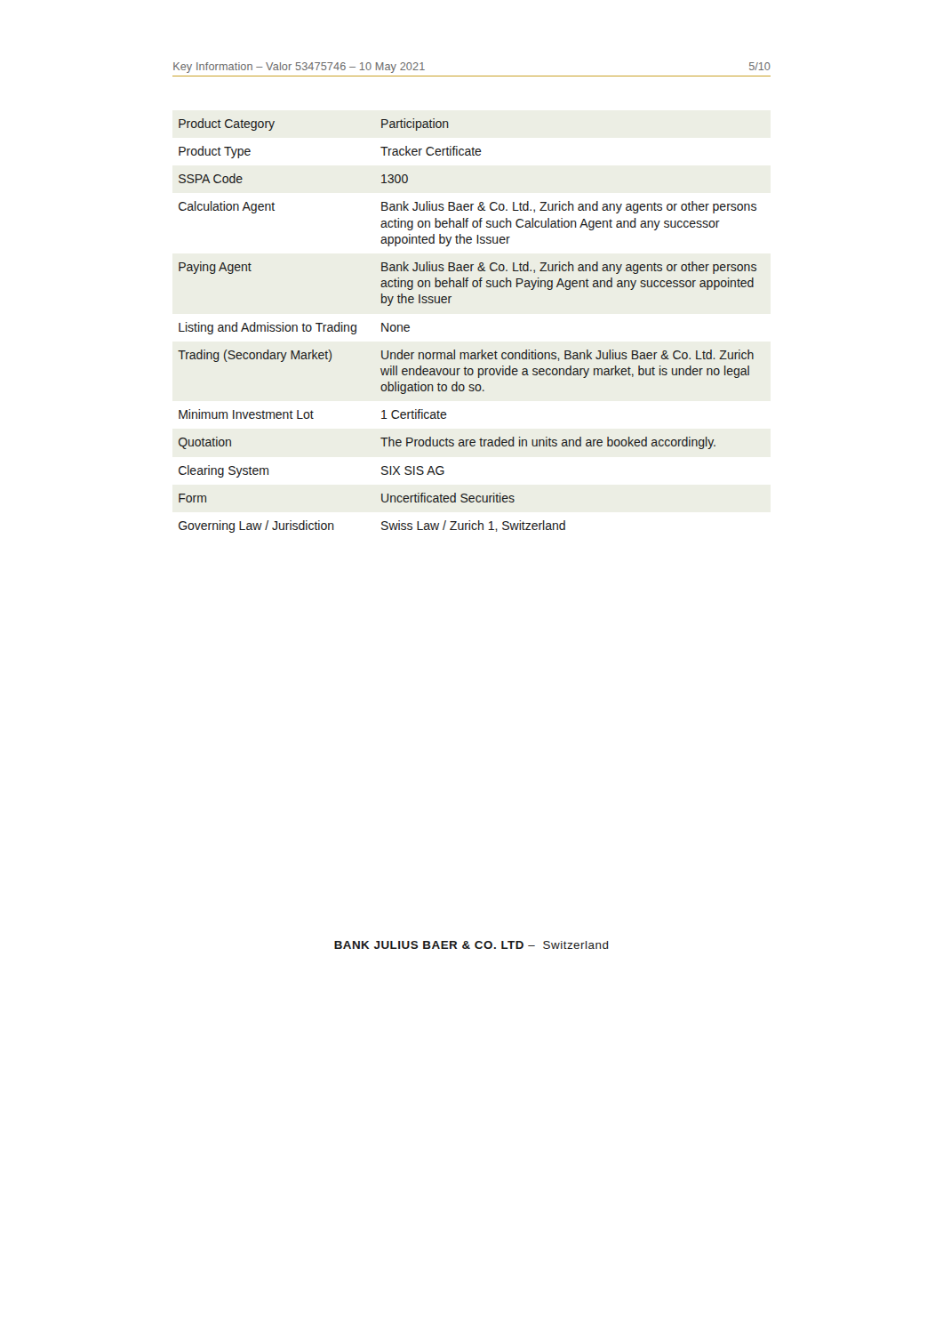Key Information – Valor 53475746 – 10 May 2021
5/10
| Product Category | Participation |
| Product Type | Tracker Certificate |
| SSPA Code | 1300 |
| Calculation Agent | Bank Julius Baer & Co. Ltd., Zurich and any agents or other persons acting on behalf of such Calculation Agent and any successor appointed by the Issuer |
| Paying Agent | Bank Julius Baer & Co. Ltd., Zurich and any agents or other persons acting on behalf of such Paying Agent and any successor appointed by the Issuer |
| Listing and Admission to Trading | None |
| Trading (Secondary Market) | Under normal market conditions, Bank Julius Baer & Co. Ltd. Zurich will endeavour to provide a secondary market, but is under no legal obligation to do so. |
| Minimum Investment Lot | 1 Certificate |
| Quotation | The Products are traded in units and are booked accordingly. |
| Clearing System | SIX SIS AG |
| Form | Uncertificated Securities |
| Governing Law / Jurisdiction | Swiss Law / Zurich 1, Switzerland |
BANK JULIUS BAER & CO. LTD – Switzerland